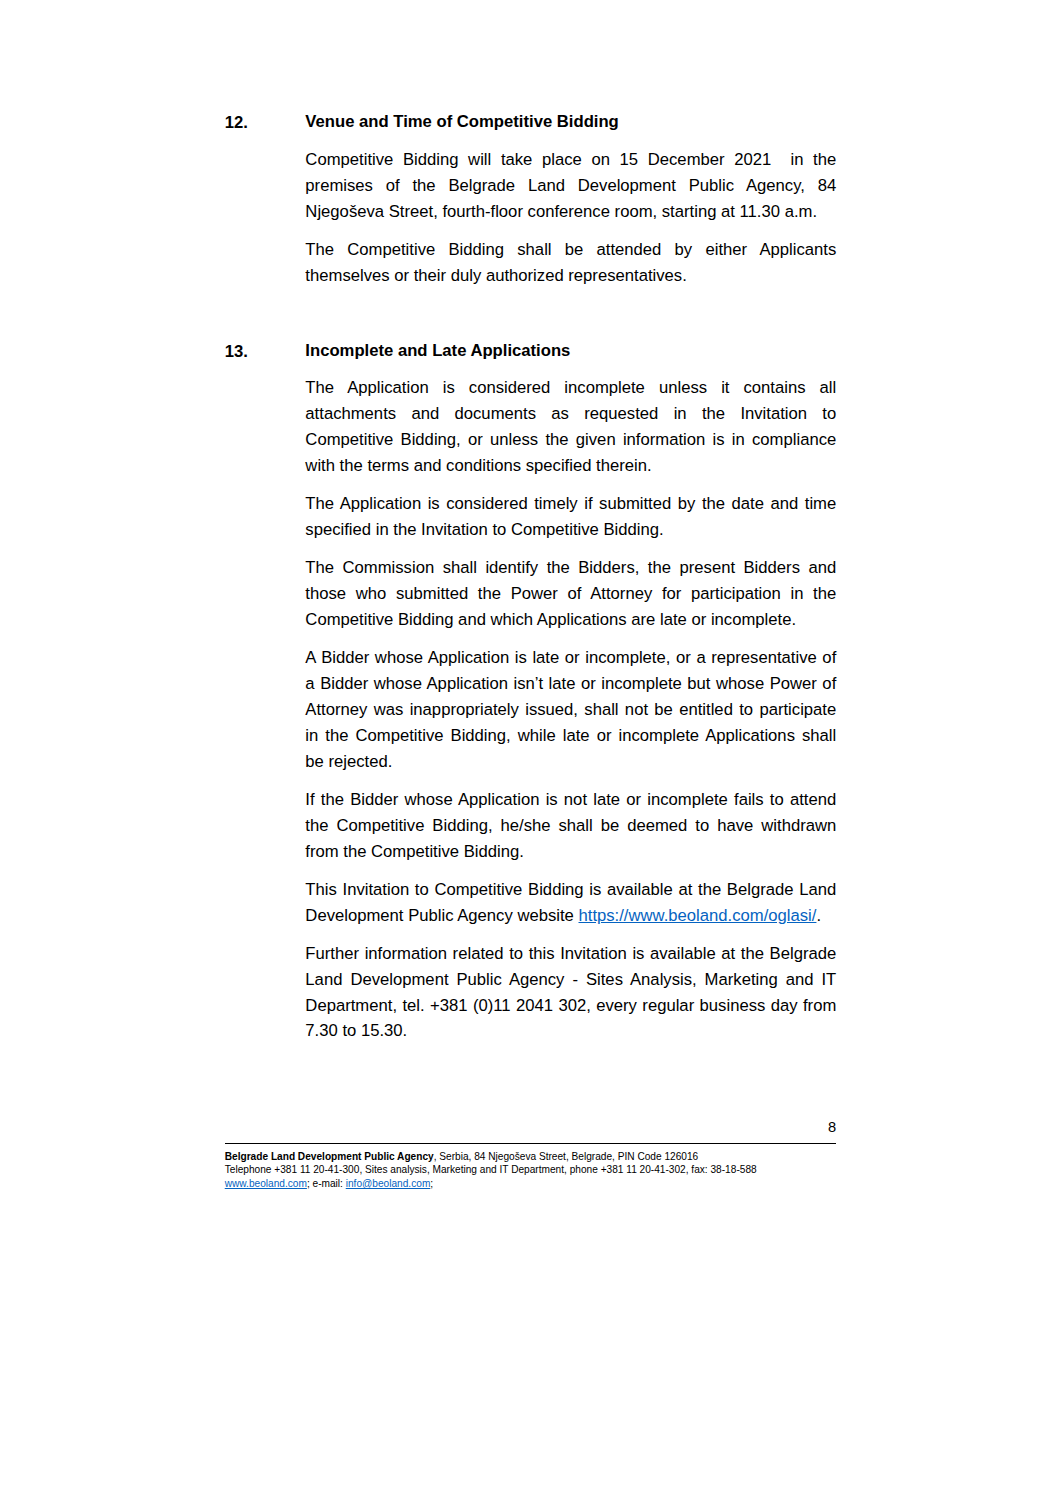12.
Venue and Time of Competitive Bidding
Competitive Bidding will take place on 15 December 2021 in the premises of the Belgrade Land Development Public Agency, 84 Njegoševa Street, fourth-floor conference room, starting at 11.30 a.m.
The Competitive Bidding shall be attended by either Applicants themselves or their duly authorized representatives.
13.
Incomplete and Late Applications
The Application is considered incomplete unless it contains all attachments and documents as requested in the Invitation to Competitive Bidding, or unless the given information is in compliance with the terms and conditions specified therein.
The Application is considered timely if submitted by the date and time specified in the Invitation to Competitive Bidding.
The Commission shall identify the Bidders, the present Bidders and those who submitted the Power of Attorney for participation in the Competitive Bidding and which Applications are late or incomplete.
A Bidder whose Application is late or incomplete, or a representative of a Bidder whose Application isn’t late or incomplete but whose Power of Attorney was inappropriately issued, shall not be entitled to participate in the Competitive Bidding, while late or incomplete Applications shall be rejected.
If the Bidder whose Application is not late or incomplete fails to attend the Competitive Bidding, he/she shall be deemed to have withdrawn from the Competitive Bidding.
This Invitation to Competitive Bidding is available at the Belgrade Land Development Public Agency website https://www.beoland.com/oglasi/.
Further information related to this Invitation is available at the Belgrade Land Development Public Agency - Sites Analysis, Marketing and IT Department, tel. +381 (0)11 2041 302, every regular business day from 7.30 to 15.30.
8
Belgrade Land Development Public Agency, Serbia, 84 Njegoševa Street, Belgrade, PIN Code 126016
Telephone +381 11 20-41-300, Sites analysis, Marketing and IT Department, phone +381 11 20-41-302, fax: 38-18-588
www.beoland.com; e-mail: info@beoland.com;